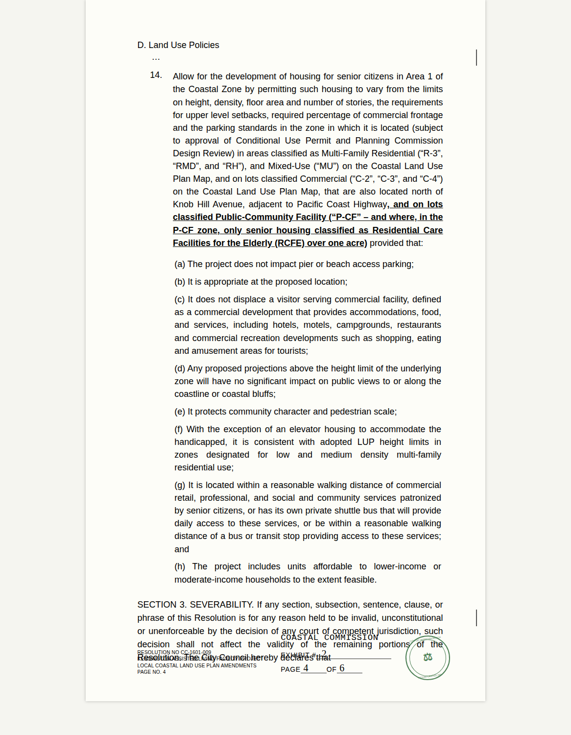D. Land Use Policies
…
14.
Allow for the development of housing for senior citizens in Area 1 of the Coastal Zone by permitting such housing to vary from the limits on height, density, floor area and number of stories, the requirements for upper level setbacks, required percentage of commercial frontage and the parking standards in the zone in which it is located (subject to approval of Conditional Use Permit and Planning Commission Design Review) in areas classified as Multi-Family Residential (“R-3”, “RMD”, and “RH”), and Mixed-Use (“MU”) on the Coastal Land Use Plan Map, and on lots classified Commercial (“C-2”, “C-3”, and “C-4”) on the Coastal Land Use Plan Map, that are also located north of Knob Hill Avenue, adjacent to Pacific Coast Highway, and on lots classified Public-Community Facility (“P-CF” – and where, in the P-CF zone, only senior housing classified as Residential Care Facilities for the Elderly (RCFE) over one acre) provided that:
(a) The project does not impact pier or beach access parking;
(b) It is appropriate at the proposed location;
(c) It does not displace a visitor serving commercial facility, defined as a commercial development that provides accommodations, food, and services, including hotels, motels, campgrounds, restaurants and commercial recreation developments such as shopping, eating and amusement areas for tourists;
(d) Any proposed projections above the height limit of the underlying zone will have no significant impact on public views to or along the coastline or coastal bluffs;
(e) It protects community character and pedestrian scale;
(f) With the exception of an elevator housing to accommodate the handicapped, it is consistent with adopted LUP height limits in zones designated for low and medium density multi-family residential use;
(g) It is located within a reasonable walking distance of commercial retail, professional, and social and community services patronized by senior citizens, or has its own private shuttle bus that will provide daily access to these services, or be within a reasonable walking distance of a bus or transit stop providing access to these services; and
(h) The project includes units affordable to lower-income or moderate-income households to the extent feasible.
SECTION 3. SEVERABILITY. If any section, subsection, sentence, clause, or phrase of this Resolution is for any reason held to be invalid, unconstitutional or unenforceable by the decision of any court of competent jurisdiction, such decision shall not affect the validity of the remaining portions of the Resolution. The City Council hereby declares that
RESOLUTION NO CC-1601-009
KENSINGTON ASSISTED LIVING FACILITY PROJECT
LOCAL COASTAL LAND USE PLAN AMENDMENTS
PAGE NO. 4
COASTAL COMMISSION
EXHIBIT # 2
PAGE 4 OF 6
CITY OF HERMOSA BEACH
⚖
INCORPORATED 1907